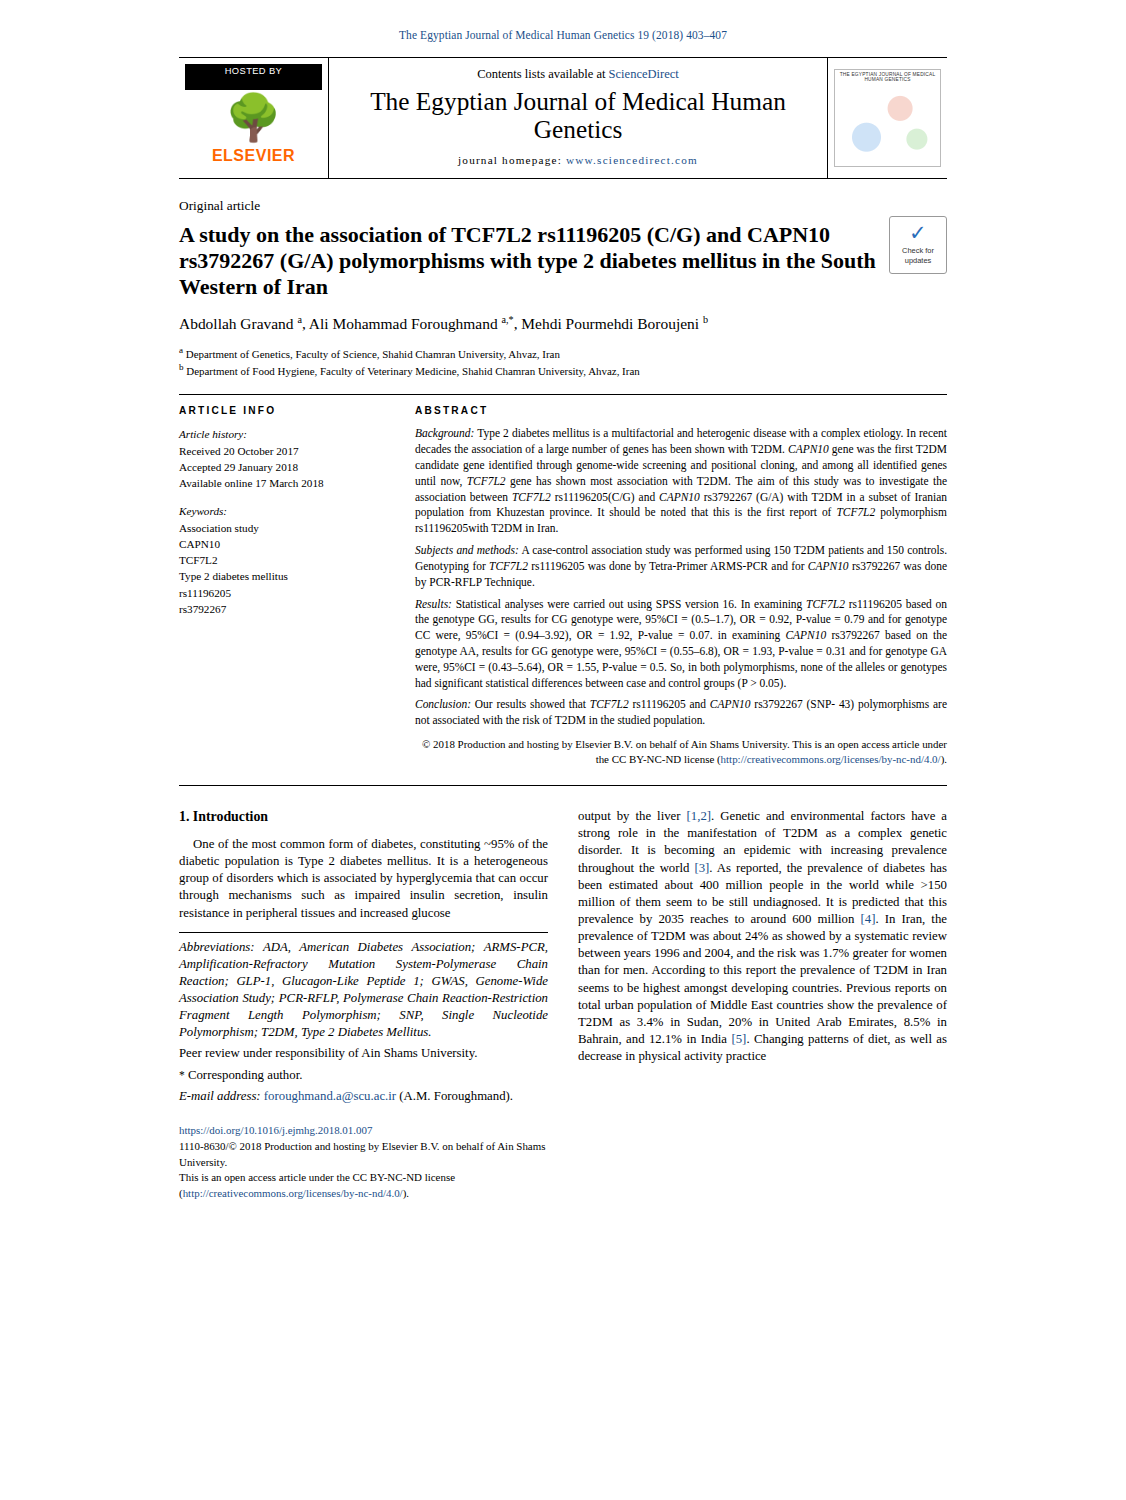The Egyptian Journal of Medical Human Genetics 19 (2018) 403–407
HOSTED BY
🌳
ELSEVIER
Contents lists available at ScienceDirect
The Egyptian Journal of Medical Human Genetics
journal homepage: www.sciencedirect.com
Original article
✓Check for
updates
A study on the association of TCF7L2 rs11196205 (C/G) and CAPN10 rs3792267 (G/A) polymorphisms with type 2 diabetes mellitus in the South Western of Iran
Abdollah Gravand a, Ali Mohammad Foroughmand a,*, Mehdi Pourmehdi Boroujeni b
a Department of Genetics, Faculty of Science, Shahid Chamran University, Ahvaz, Iran
b Department of Food Hygiene, Faculty of Veterinary Medicine, Shahid Chamran University, Ahvaz, Iran
Article info
Article history:
Received 20 October 2017
Accepted 29 January 2018
Available online 17 March 2018
Keywords:
Association study
CAPN10
TCF7L2
Type 2 diabetes mellitus
rs11196205
rs3792267
Abstract
Background: Type 2 diabetes mellitus is a multifactorial and heterogenic disease with a complex etiology. In recent decades the association of a large number of genes has been shown with T2DM. CAPN10 gene was the first T2DM candidate gene identified through genome-wide screening and positional cloning, and among all identified genes until now, TCF7L2 gene has shown most association with T2DM. The aim of this study was to investigate the association between TCF7L2 rs11196205(C/G) and CAPN10 rs3792267 (G/A) with T2DM in a subset of Iranian population from Khuzestan province. It should be noted that this is the first report of TCF7L2 polymorphism rs11196205with T2DM in Iran.
Subjects and methods: A case-control association study was performed using 150 T2DM patients and 150 controls. Genotyping for TCF7L2 rs11196205 was done by Tetra-Primer ARMS-PCR and for CAPN10 rs3792267 was done by PCR-RFLP Technique.
Results: Statistical analyses were carried out using SPSS version 16. In examining TCF7L2 rs11196205 based on the genotype GG, results for CG genotype were, 95%CI = (0.5–1.7), OR = 0.92, P-value = 0.79 and for genotype CC were, 95%CI = (0.94–3.92), OR = 1.92, P-value = 0.07. in examining CAPN10 rs3792267 based on the genotype AA, results for GG genotype were, 95%CI = (0.55–6.8), OR = 1.93, P-value = 0.31 and for genotype GA were, 95%CI = (0.43–5.64), OR = 1.55, P-value = 0.5. So, in both polymorphisms, none of the alleles or genotypes had significant statistical differences between case and control groups (P > 0.05).
Conclusion: Our results showed that TCF7L2 rs11196205 and CAPN10 rs3792267 (SNP- 43) polymorphisms are not associated with the risk of T2DM in the studied population.
© 2018 Production and hosting by Elsevier B.V. on behalf of Ain Shams University. This is an open access article under the CC BY-NC-ND license (http://creativecommons.org/licenses/by-nc-nd/4.0/).
1. Introduction
One of the most common form of diabetes, constituting ~95% of the diabetic population is Type 2 diabetes mellitus. It is a heterogeneous group of disorders which is associated by hyperglycemia that can occur through mechanisms such as impaired insulin secretion, insulin resistance in peripheral tissues and increased glucose
Abbreviations: ADA, American Diabetes Association; ARMS-PCR, Amplification-Refractory Mutation System-Polymerase Chain Reaction; GLP-1, Glucagon-Like Peptide 1; GWAS, Genome-Wide Association Study; PCR-RFLP, Polymerase Chain Reaction-Restriction Fragment Length Polymorphism; SNP, Single Nucleotide Polymorphism; T2DM, Type 2 Diabetes Mellitus.
Peer review under responsibility of Ain Shams University.
* Corresponding author.
E-mail address: foroughmand.a@scu.ac.ir (A.M. Foroughmand).
https://doi.org/10.1016/j.ejmhg.2018.01.007
1110-8630/© 2018 Production and hosting by Elsevier B.V. on behalf of Ain Shams University.
This is an open access article under the CC BY-NC-ND license (http://creativecommons.org/licenses/by-nc-nd/4.0/).
output by the liver [1,2]. Genetic and environmental factors have a strong role in the manifestation of T2DM as a complex genetic disorder. It is becoming an epidemic with increasing prevalence throughout the world [3]. As reported, the prevalence of diabetes has been estimated about 400 million people in the world while >150 million of them seem to be still undiagnosed. It is predicted that this prevalence by 2035 reaches to around 600 million [4]. In Iran, the prevalence of T2DM was about 24% as showed by a systematic review between years 1996 and 2004, and the risk was 1.7% greater for women than for men. According to this report the prevalence of T2DM in Iran seems to be highest amongst developing countries. Previous reports on total urban population of Middle East countries show the prevalence of T2DM as 3.4% in Sudan, 20% in United Arab Emirates, 8.5% in Bahrain, and 12.1% in India [5]. Changing patterns of diet, as well as decrease in physical activity practice